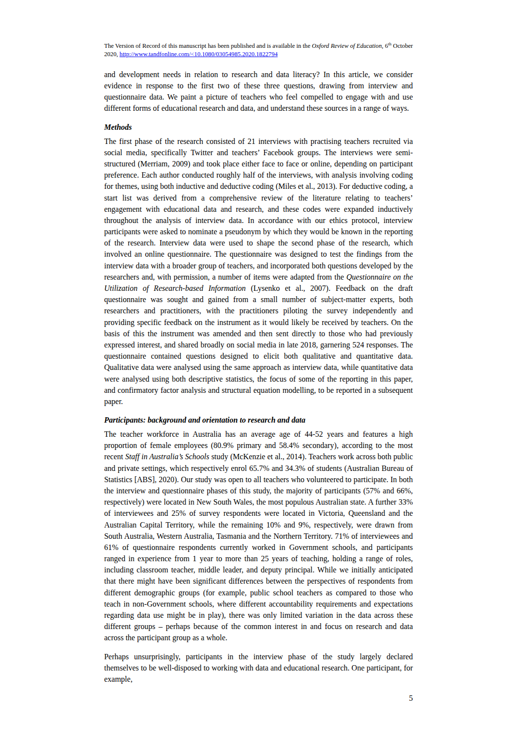The Version of Record of this manuscript has been published and is available in the Oxford Review of Education, 6th October 2020, http://www.tandfonline.com/<10.1080/03054985.2020.1822794
and development needs in relation to research and data literacy? In this article, we consider evidence in response to the first two of these three questions, drawing from interview and questionnaire data. We paint a picture of teachers who feel compelled to engage with and use different forms of educational research and data, and understand these sources in a range of ways.
Methods
The first phase of the research consisted of 21 interviews with practising teachers recruited via social media, specifically Twitter and teachers’ Facebook groups. The interviews were semi-structured (Merriam, 2009) and took place either face to face or online, depending on participant preference. Each author conducted roughly half of the interviews, with analysis involving coding for themes, using both inductive and deductive coding (Miles et al., 2013). For deductive coding, a start list was derived from a comprehensive review of the literature relating to teachers’ engagement with educational data and research, and these codes were expanded inductively throughout the analysis of interview data. In accordance with our ethics protocol, interview participants were asked to nominate a pseudonym by which they would be known in the reporting of the research. Interview data were used to shape the second phase of the research, which involved an online questionnaire. The questionnaire was designed to test the findings from the interview data with a broader group of teachers, and incorporated both questions developed by the researchers and, with permission, a number of items were adapted from the Questionnaire on the Utilization of Research-based Information (Lysenko et al., 2007). Feedback on the draft questionnaire was sought and gained from a small number of subject-matter experts, both researchers and practitioners, with the practitioners piloting the survey independently and providing specific feedback on the instrument as it would likely be received by teachers. On the basis of this the instrument was amended and then sent directly to those who had previously expressed interest, and shared broadly on social media in late 2018, garnering 524 responses. The questionnaire contained questions designed to elicit both qualitative and quantitative data. Qualitative data were analysed using the same approach as interview data, while quantitative data were analysed using both descriptive statistics, the focus of some of the reporting in this paper, and confirmatory factor analysis and structural equation modelling, to be reported in a subsequent paper.
Participants: background and orientation to research and data
The teacher workforce in Australia has an average age of 44-52 years and features a high proportion of female employees (80.9% primary and 58.4% secondary), according to the most recent Staff in Australia’s Schools study (McKenzie et al., 2014). Teachers work across both public and private settings, which respectively enrol 65.7% and 34.3% of students (Australian Bureau of Statistics [ABS], 2020). Our study was open to all teachers who volunteered to participate. In both the interview and questionnaire phases of this study, the majority of participants (57% and 66%, respectively) were located in New South Wales, the most populous Australian state. A further 33% of interviewees and 25% of survey respondents were located in Victoria, Queensland and the Australian Capital Territory, while the remaining 10% and 9%, respectively, were drawn from South Australia, Western Australia, Tasmania and the Northern Territory. 71% of interviewees and 61% of questionnaire respondents currently worked in Government schools, and participants ranged in experience from 1 year to more than 25 years of teaching, holding a range of roles, including classroom teacher, middle leader, and deputy principal. While we initially anticipated that there might have been significant differences between the perspectives of respondents from different demographic groups (for example, public school teachers as compared to those who teach in non-Government schools, where different accountability requirements and expectations regarding data use might be in play), there was only limited variation in the data across these different groups – perhaps because of the common interest in and focus on research and data across the participant group as a whole.
Perhaps unsurprisingly, participants in the interview phase of the study largely declared themselves to be well-disposed to working with data and educational research. One participant, for example,
5